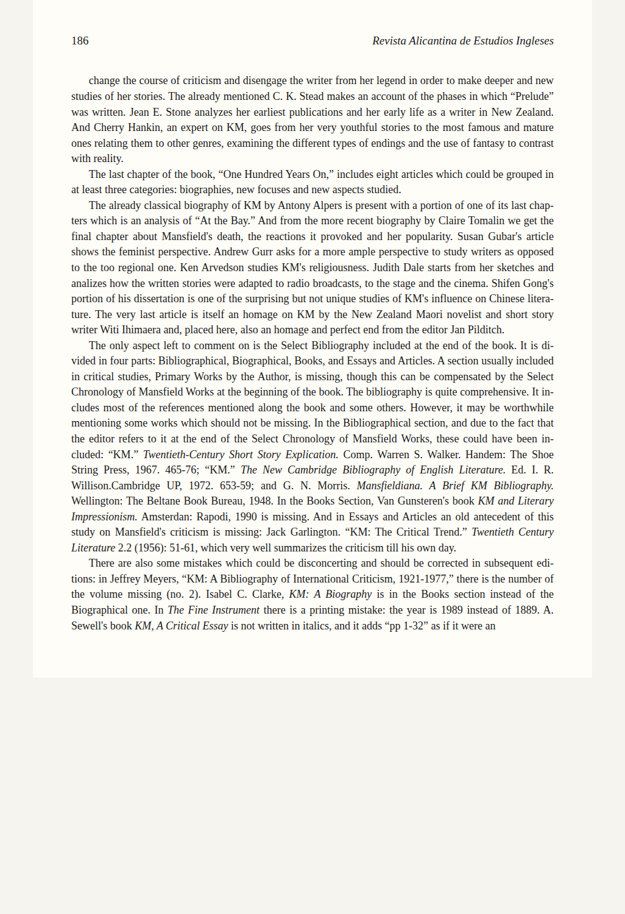186
Revista Alicantina de Estudios Ingleses
change the course of criticism and disengage the writer from her legend in order to make deeper and new studies of her stories. The already mentioned C. K. Stead makes an account of the phases in which “Prelude” was written. Jean E. Stone analyzes her earliest publications and her early life as a writer in New Zealand. And Cherry Hankin, an expert on KM, goes from her very youthful stories to the most famous and mature ones relating them to other genres, examining the different types of endings and the use of fantasy to contrast with reality.
The last chapter of the book, “One Hundred Years On,” includes eight articles which could be grouped in at least three categories: biographies, new focuses and new aspects studied.
The already classical biography of KM by Antony Alpers is present with a portion of one of its last chapters which is an analysis of “At the Bay.” And from the more recent biography by Claire Tomalin we get the final chapter about Mansfield's death, the reactions it provoked and her popularity. Susan Gubar's article shows the feminist perspective. Andrew Gurr asks for a more ample perspective to study writers as opposed to the too regional one. Ken Arvedson studies KM's religiousness. Judith Dale starts from her sketches and analizes how the written stories were adapted to radio broadcasts, to the stage and the cinema. Shifen Gong's portion of his dissertation is one of the surprising but not unique studies of KM's influence on Chinese literature. The very last article is itself an homage on KM by the New Zealand Maori novelist and short story writer Witi Ihimaera and, placed here, also an homage and perfect end from the editor Jan Pilditch.
The only aspect left to comment on is the Select Bibliography included at the end of the book. It is divided in four parts: Bibliographical, Biographical, Books, and Essays and Articles. A section usually included in critical studies, Primary Works by the Author, is missing, though this can be compensated by the Select Chronology of Mansfield Works at the beginning of the book. The bibliography is quite comprehensive. It includes most of the references mentioned along the book and some others. However, it may be worthwhile mentioning some works which should not be missing. In the Bibliographical section, and due to the fact that the editor refers to it at the end of the Select Chronology of Mansfield Works, these could have been included: “KM.” Twentieth-Century Short Story Explication. Comp. Warren S. Walker. Handem: The Shoe String Press, 1967. 465-76; “KM.” The New Cambridge Bibliography of English Literature. Ed. I. R. Willison.Cambridge UP, 1972. 653-59; and G. N. Morris. Mansfieldiana. A Brief KM Bibliography. Wellington: The Beltane Book Bureau, 1948. In the Books Section, Van Gunsteren's book KM and Literary Impressionism. Amsterdan: Rapodi, 1990 is missing. And in Essays and Articles an old antecedent of this study on Mansfield's criticism is missing: Jack Garlington. “KM: The Critical Trend.” Twentieth Century Literature 2.2 (1956): 51-61, which very well summarizes the criticism till his own day.
There are also some mistakes which could be disconcerting and should be corrected in subsequent editions: in Jeffrey Meyers, “KM: A Bibliography of International Criticism, 1921-1977,” there is the number of the volume missing (no. 2). Isabel C. Clarke, KM: A Biography is in the Books section instead of the Biographical one. In The Fine Instrument there is a printing mistake: the year is 1989 instead of 1889. A. Sewell's book KM, A Critical Essay is not written in italics, and it adds “pp 1-32” as if it were an